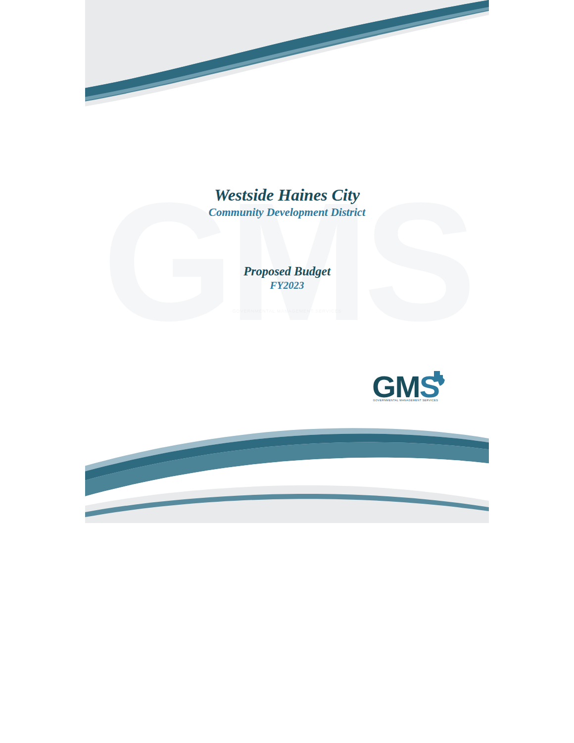GMS
GOVERNMENTAL MANAGEMENT SERVICES
Westside Haines City
Community Development District
Proposed Budget
FY2023
GMS
GOVERNMENTAL MANAGEMENT SERVICES